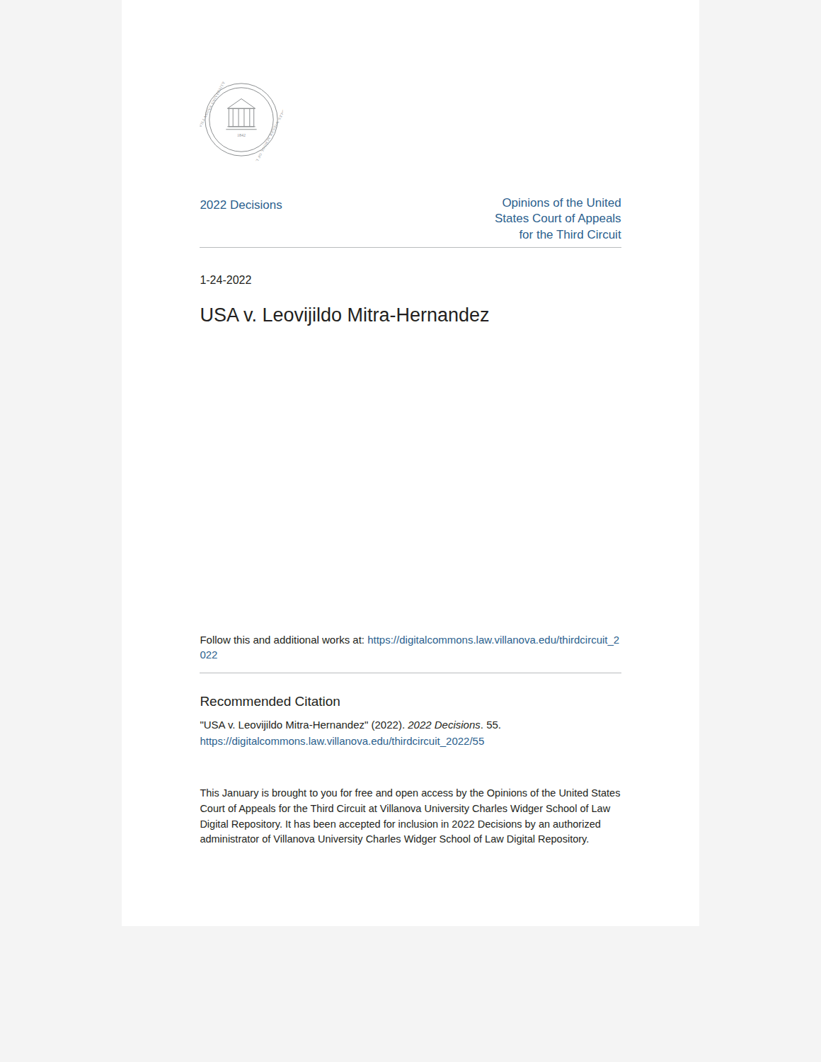VILLANOVA UNIVERSITY CHARLES WIDGER SCHOOL OF LAW 1842
2022 Decisions
Opinions of the United
States Court of Appeals
for the Third Circuit
1-24-2022
USA v. Leovijildo Mitra-Hernandez
Follow this and additional works at: https://digitalcommons.law.villanova.edu/thirdcircuit_2022
Recommended Citation
"USA v. Leovijildo Mitra-Hernandez" (2022). 2022 Decisions. 55.
https://digitalcommons.law.villanova.edu/thirdcircuit_2022/55
This January is brought to you for free and open access by the Opinions of the United States Court of Appeals for the Third Circuit at Villanova University Charles Widger School of Law Digital Repository. It has been accepted for inclusion in 2022 Decisions by an authorized administrator of Villanova University Charles Widger School of Law Digital Repository.